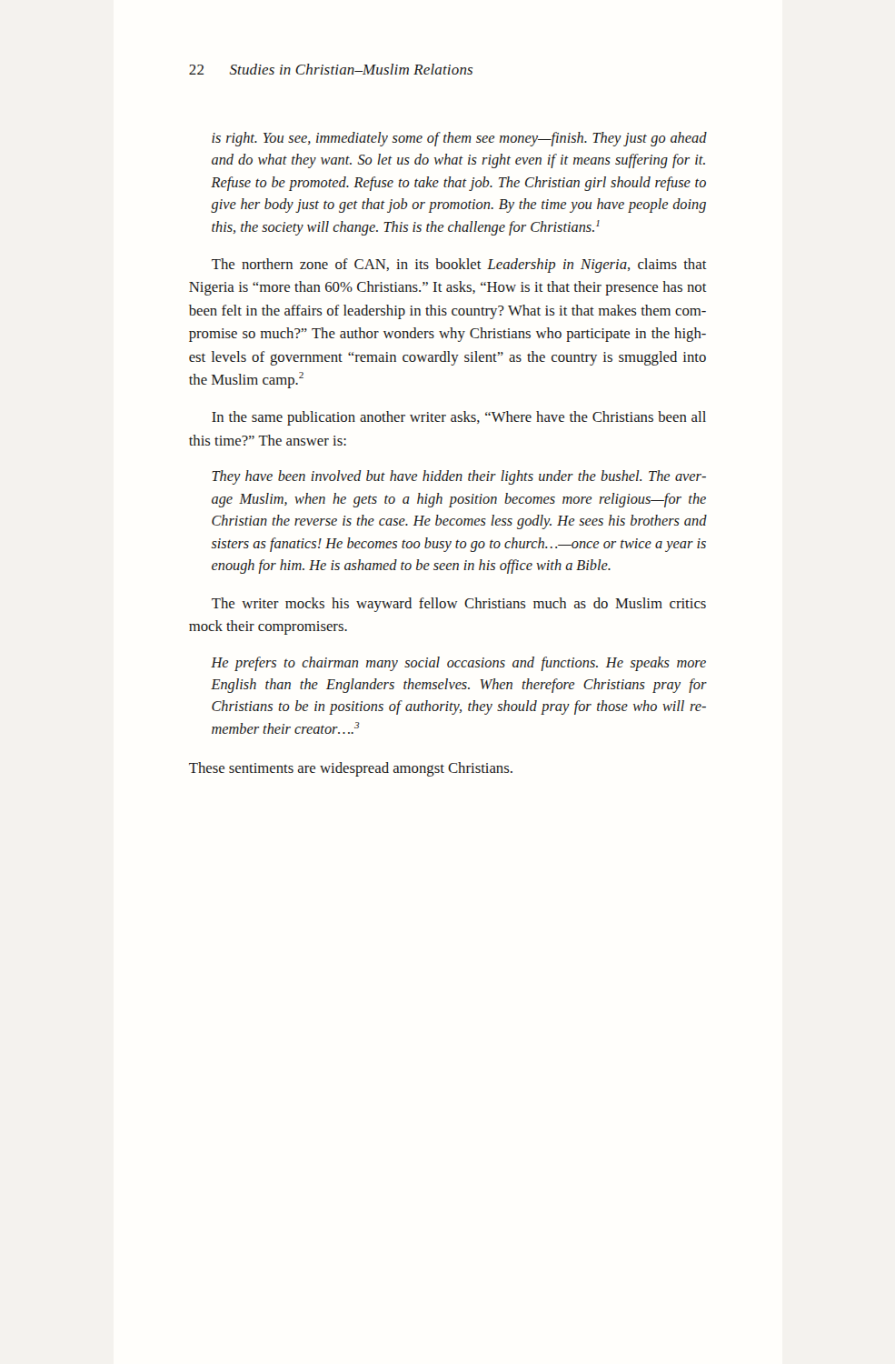22 Studies in Christian–Muslim Relations
is right. You see, immediately some of them see money—finish. They just go ahead and do what they want. So let us do what is right even if it means suffering for it. Refuse to be promoted. Refuse to take that job. The Christian girl should refuse to give her body just to get that job or promotion. By the time you have people doing this, the society will change. This is the challenge for Christians.1
The northern zone of CAN, in its booklet Leadership in Nigeria, claims that Nigeria is “more than 60% Christians.” It asks, “How is it that their presence has not been felt in the affairs of leadership in this country? What is it that makes them compromise so much?” The author wonders why Christians who participate in the highest levels of government “remain cowardly silent” as the country is smuggled into the Muslim camp.2
In the same publication another writer asks, “Where have the Christians been all this time?” The answer is:
They have been involved but have hidden their lights under the bushel. The average Muslim, when he gets to a high position becomes more religious—for the Christian the reverse is the case. He becomes less godly. He sees his brothers and sisters as fanatics! He becomes too busy to go to church…—once or twice a year is enough for him. He is ashamed to be seen in his office with a Bible.
The writer mocks his wayward fellow Christians much as do Muslim critics mock their compromisers.
He prefers to chairman many social occasions and functions. He speaks more English than the Englanders themselves. When therefore Christians pray for Christians to be in positions of authority, they should pray for those who will remember their creator….3
These sentiments are widespread amongst Christians.